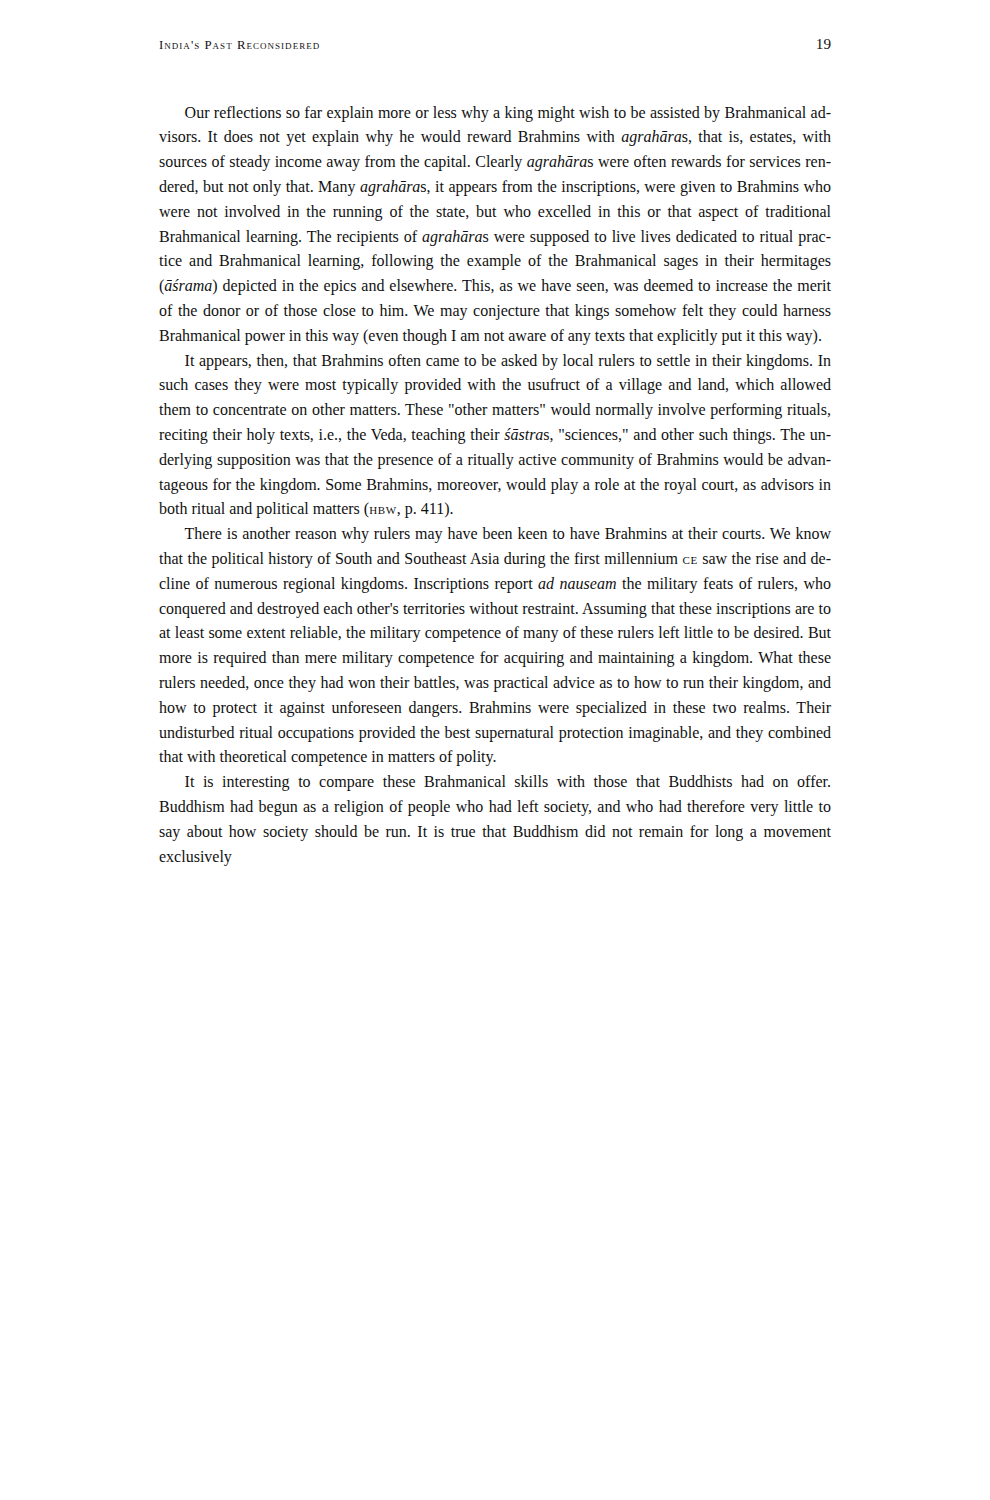India's Past Reconsidered 19
Our reflections so far explain more or less why a king might wish to be assisted by Brahmanical advisors. It does not yet explain why he would reward Brahmins with agrahāras, that is, estates, with sources of steady income away from the capital. Clearly agrahāras were often rewards for services rendered, but not only that. Many agrahāras, it appears from the inscriptions, were given to Brahmins who were not involved in the running of the state, but who excelled in this or that aspect of traditional Brahmanical learning. The recipients of agrahāras were supposed to live lives dedicated to ritual practice and Brahmanical learning, following the example of the Brahmanical sages in their hermitages (āśrama) depicted in the epics and elsewhere. This, as we have seen, was deemed to increase the merit of the donor or of those close to him. We may conjecture that kings somehow felt they could harness Brahmanical power in this way (even though I am not aware of any texts that explicitly put it this way).
It appears, then, that Brahmins often came to be asked by local rulers to settle in their kingdoms. In such cases they were most typically provided with the usufruct of a village and land, which allowed them to concentrate on other matters. These "other matters" would normally involve performing rituals, reciting their holy texts, i.e., the Veda, teaching their śāstras, "sciences," and other such things. The underlying supposition was that the presence of a ritually active community of Brahmins would be advantageous for the kingdom. Some Brahmins, moreover, would play a role at the royal court, as advisors in both ritual and political matters (hbw, p. 411).
There is another reason why rulers may have been keen to have Brahmins at their courts. We know that the political history of South and Southeast Asia during the first millennium ce saw the rise and decline of numerous regional kingdoms. Inscriptions report ad nauseam the military feats of rulers, who conquered and destroyed each other's territories without restraint. Assuming that these inscriptions are to at least some extent reliable, the military competence of many of these rulers left little to be desired. But more is required than mere military competence for acquiring and maintaining a kingdom. What these rulers needed, once they had won their battles, was practical advice as to how to run their kingdom, and how to protect it against unforeseen dangers. Brahmins were specialized in these two realms. Their undisturbed ritual occupations provided the best supernatural protection imaginable, and they combined that with theoretical competence in matters of polity.
It is interesting to compare these Brahmanical skills with those that Buddhists had on offer. Buddhism had begun as a religion of people who had left society, and who had therefore very little to say about how society should be run. It is true that Buddhism did not remain for long a movement exclusively